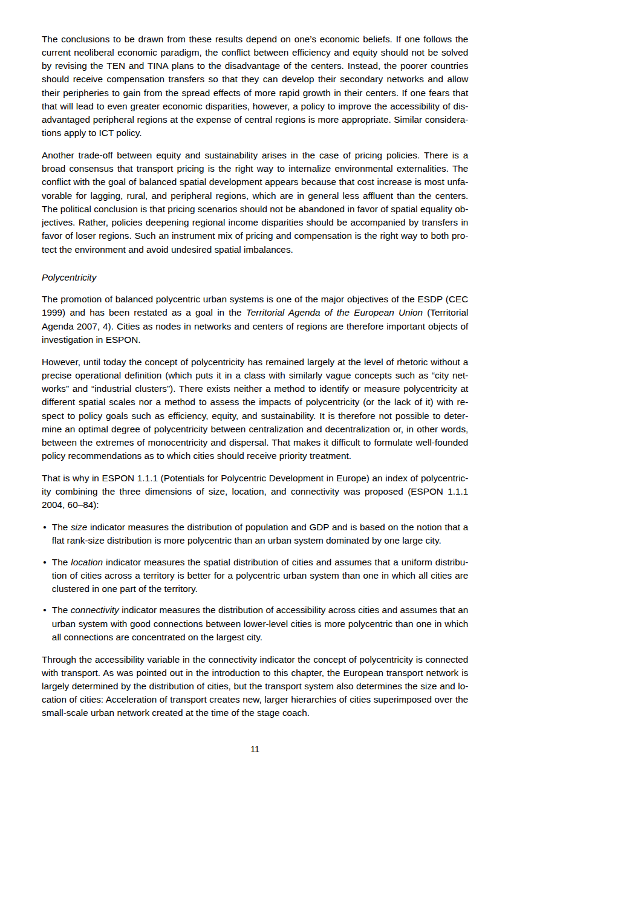The conclusions to be drawn from these results depend on one’s economic beliefs. If one follows the current neoliberal economic paradigm, the conflict between efficiency and equity should not be solved by revising the TEN and TINA plans to the disadvantage of the centers. Instead, the poorer countries should receive compensation transfers so that they can develop their secondary networks and allow their peripheries to gain from the spread effects of more rapid growth in their centers. If one fears that that will lead to even greater economic disparities, however, a policy to improve the accessibility of disadvantaged peripheral regions at the expense of central regions is more appropriate. Similar considerations apply to ICT policy.
Another trade-off between equity and sustainability arises in the case of pricing policies. There is a broad consensus that transport pricing is the right way to internalize environmental externalities. The conflict with the goal of balanced spatial development appears because that cost increase is most unfavorable for lagging, rural, and peripheral regions, which are in general less affluent than the centers. The political conclusion is that pricing scenarios should not be abandoned in favor of spatial equality objectives. Rather, policies deepening regional income disparities should be accompanied by transfers in favor of loser regions. Such an instrument mix of pricing and compensation is the right way to both protect the environment and avoid undesired spatial imbalances.
Polycentricity
The promotion of balanced polycentric urban systems is one of the major objectives of the ESDP (CEC 1999) and has been restated as a goal in the Territorial Agenda of the European Union (Territorial Agenda 2007, 4). Cities as nodes in networks and centers of regions are therefore important objects of investigation in ESPON.
However, until today the concept of polycentricity has remained largely at the level of rhetoric without a precise operational definition (which puts it in a class with similarly vague concepts such as “city networks” and “industrial clusters”). There exists neither a method to identify or measure polycentricity at different spatial scales nor a method to assess the impacts of polycentricity (or the lack of it) with respect to policy goals such as efficiency, equity, and sustainability. It is therefore not possible to determine an optimal degree of polycentricity between centralization and decentralization or, in other words, between the extremes of monocentricity and dispersal. That makes it difficult to formulate well-founded policy recommendations as to which cities should receive priority treatment.
That is why in ESPON 1.1.1 (Potentials for Polycentric Development in Europe) an index of polycentricity combining the three dimensions of size, location, and connectivity was proposed (ESPON 1.1.1 2004, 60–84):
The size indicator measures the distribution of population and GDP and is based on the notion that a flat rank-size distribution is more polycentric than an urban system dominated by one large city.
The location indicator measures the spatial distribution of cities and assumes that a uniform distribution of cities across a territory is better for a polycentric urban system than one in which all cities are clustered in one part of the territory.
The connectivity indicator measures the distribution of accessibility across cities and assumes that an urban system with good connections between lower-level cities is more polycentric than one in which all connections are concentrated on the largest city.
Through the accessibility variable in the connectivity indicator the concept of polycentricity is connected with transport. As was pointed out in the introduction to this chapter, the European transport network is largely determined by the distribution of cities, but the transport system also determines the size and location of cities: Acceleration of transport creates new, larger hierarchies of cities superimposed over the small-scale urban network created at the time of the stage coach.
11